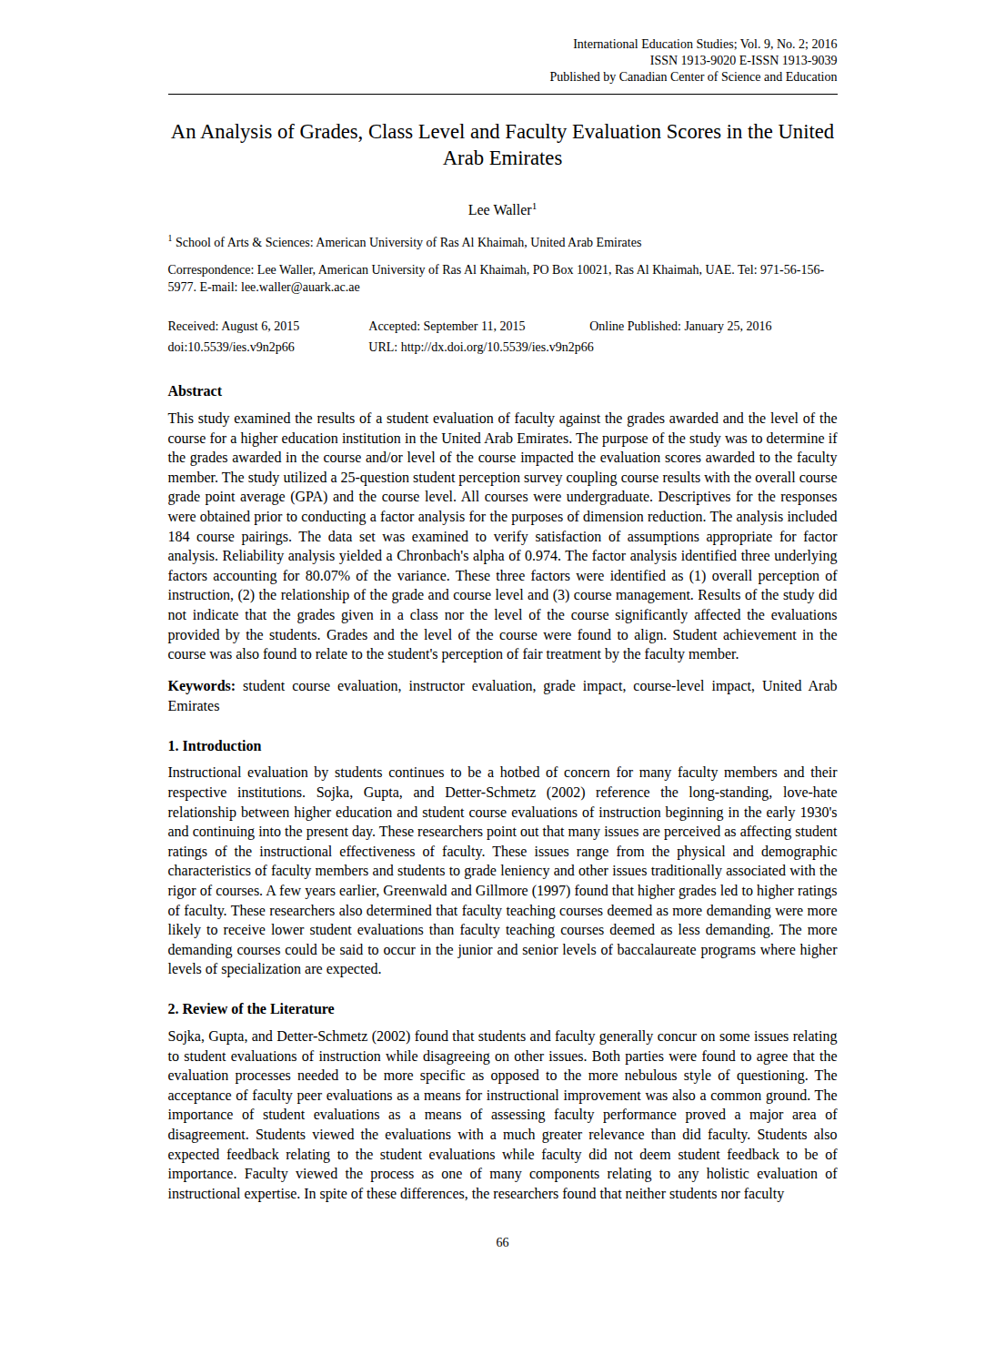International Education Studies; Vol. 9, No. 2; 2016
ISSN 1913-9020 E-ISSN 1913-9039
Published by Canadian Center of Science and Education
An Analysis of Grades, Class Level and Faculty Evaluation Scores in the United Arab Emirates
Lee Waller1
1 School of Arts & Sciences: American University of Ras Al Khaimah, United Arab Emirates
Correspondence: Lee Waller, American University of Ras Al Khaimah, PO Box 10021, Ras Al Khaimah, UAE. Tel: 971-56-156-5977. E-mail: lee.waller@auark.ac.ae
| Received: August 6, 2015 | Accepted: September 11, 2015 | Online Published: January 25, 2016 |
| doi:10.5539/ies.v9n2p66 | URL: http://dx.doi.org/10.5539/ies.v9n2p66 |
Abstract
This study examined the results of a student evaluation of faculty against the grades awarded and the level of the course for a higher education institution in the United Arab Emirates. The purpose of the study was to determine if the grades awarded in the course and/or level of the course impacted the evaluation scores awarded to the faculty member. The study utilized a 25-question student perception survey coupling course results with the overall course grade point average (GPA) and the course level. All courses were undergraduate. Descriptives for the responses were obtained prior to conducting a factor analysis for the purposes of dimension reduction. The analysis included 184 course pairings. The data set was examined to verify satisfaction of assumptions appropriate for factor analysis. Reliability analysis yielded a Chronbach's alpha of 0.974. The factor analysis identified three underlying factors accounting for 80.07% of the variance. These three factors were identified as (1) overall perception of instruction, (2) the relationship of the grade and course level and (3) course management. Results of the study did not indicate that the grades given in a class nor the level of the course significantly affected the evaluations provided by the students. Grades and the level of the course were found to align. Student achievement in the course was also found to relate to the student's perception of fair treatment by the faculty member.
Keywords: student course evaluation, instructor evaluation, grade impact, course-level impact, United Arab Emirates
1. Introduction
Instructional evaluation by students continues to be a hotbed of concern for many faculty members and their respective institutions. Sojka, Gupta, and Detter-Schmetz (2002) reference the long-standing, love-hate relationship between higher education and student course evaluations of instruction beginning in the early 1930's and continuing into the present day. These researchers point out that many issues are perceived as affecting student ratings of the instructional effectiveness of faculty. These issues range from the physical and demographic characteristics of faculty members and students to grade leniency and other issues traditionally associated with the rigor of courses. A few years earlier, Greenwald and Gillmore (1997) found that higher grades led to higher ratings of faculty. These researchers also determined that faculty teaching courses deemed as more demanding were more likely to receive lower student evaluations than faculty teaching courses deemed as less demanding. The more demanding courses could be said to occur in the junior and senior levels of baccalaureate programs where higher levels of specialization are expected.
2. Review of the Literature
Sojka, Gupta, and Detter-Schmetz (2002) found that students and faculty generally concur on some issues relating to student evaluations of instruction while disagreeing on other issues. Both parties were found to agree that the evaluation processes needed to be more specific as opposed to the more nebulous style of questioning. The acceptance of faculty peer evaluations as a means for instructional improvement was also a common ground. The importance of student evaluations as a means of assessing faculty performance proved a major area of disagreement. Students viewed the evaluations with a much greater relevance than did faculty. Students also expected feedback relating to the student evaluations while faculty did not deem student feedback to be of importance. Faculty viewed the process as one of many components relating to any holistic evaluation of instructional expertise. In spite of these differences, the researchers found that neither students nor faculty
66